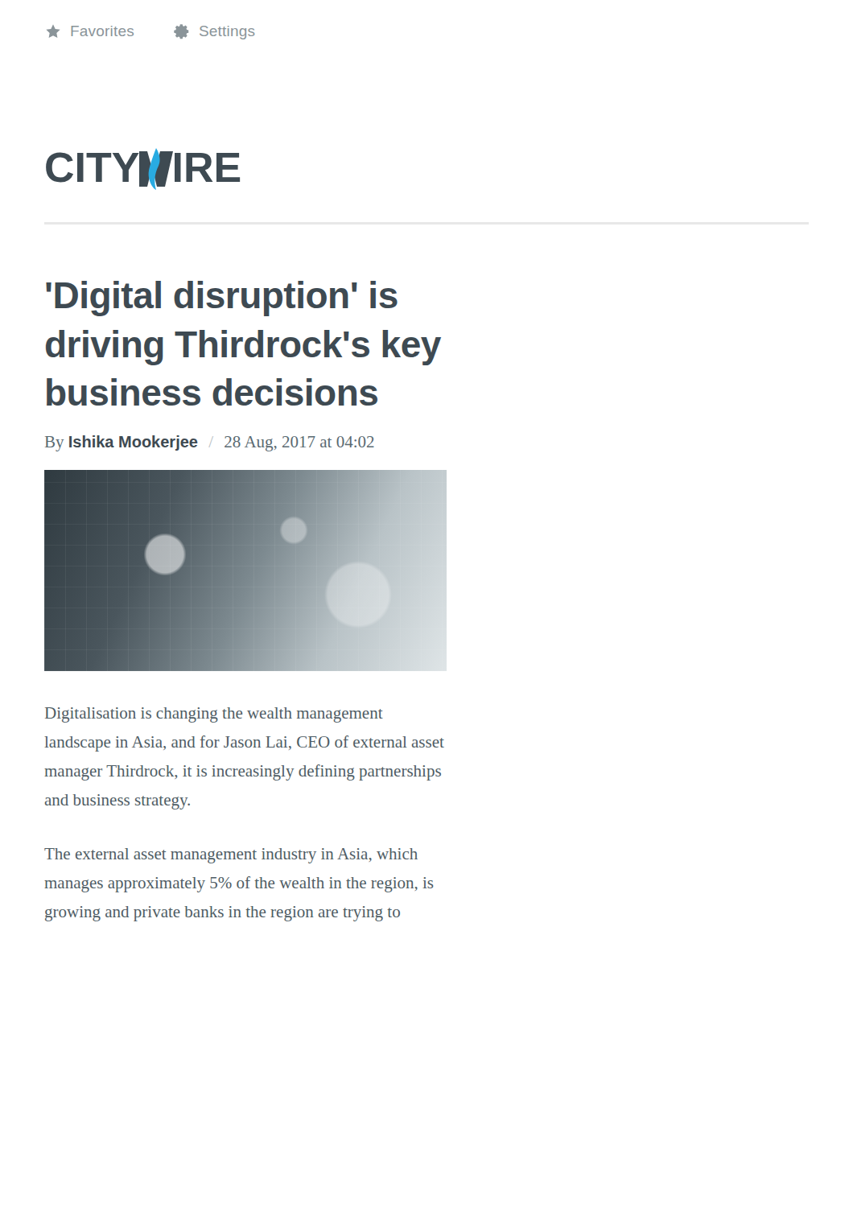Favorites Settings
CITY IRE
'Digital disruption' is driving Thirdrock's key business decisions
By Ishika Mookerjee / 28 Aug, 2017 at 04:02
Digitalisation is changing the wealth management landscape in Asia, and for Jason Lai, CEO of external asset manager Thirdrock, it is increasingly defining partnerships and business strategy.
The external asset management industry in Asia, which manages approximately 5% of the wealth in the region, is growing and private banks in the region are trying to